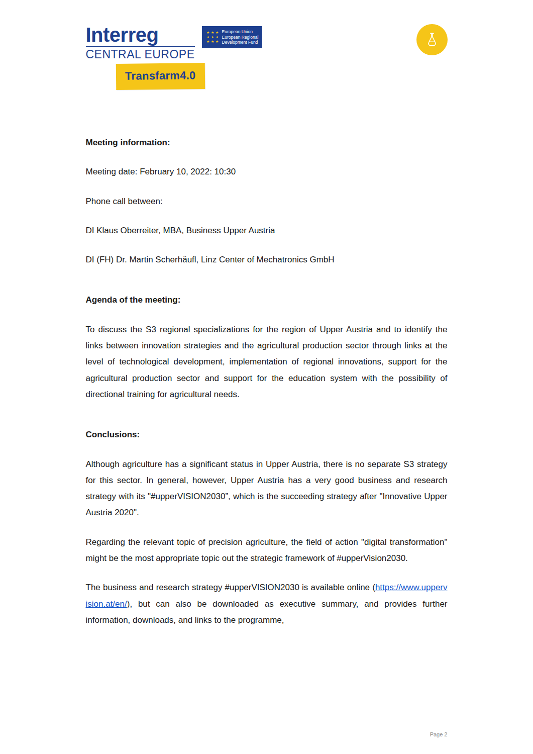Interreg CENTRAL EUROPE
★★★ ★★★ ★★★
European Union
European Regional
Development Fund
Transfarm4.0
Meeting information:
Meeting date: February 10, 2022: 10:30
Phone call between:
DI Klaus Oberreiter, MBA, Business Upper Austria
DI (FH) Dr. Martin Scherhäufl, Linz Center of Mechatronics GmbH
Agenda of the meeting:
To discuss the S3 regional specializations for the region of Upper Austria and to identify the links between innovation strategies and the agricultural production sector through links at the level of technological development, implementation of regional innovations, support for the agricultural production sector and support for the education system with the possibility of directional training for agricultural needs.
Conclusions:
Although agriculture has a significant status in Upper Austria, there is no separate S3 strategy for this sector. In general, however, Upper Austria has a very good business and research strategy with its "#upperVISION2030”, which is the succeeding strategy after "Innovative Upper Austria 2020".
Regarding the relevant topic of precision agriculture, the field of action "digital transformation" might be the most appropriate topic out the strategic framework of #upperVision2030.
The business and research strategy #upperVISION2030 is available online (https://www.uppervision.at/en/), but can also be downloaded as executive summary, and provides further information, downloads, and links to the programme,
Page 2